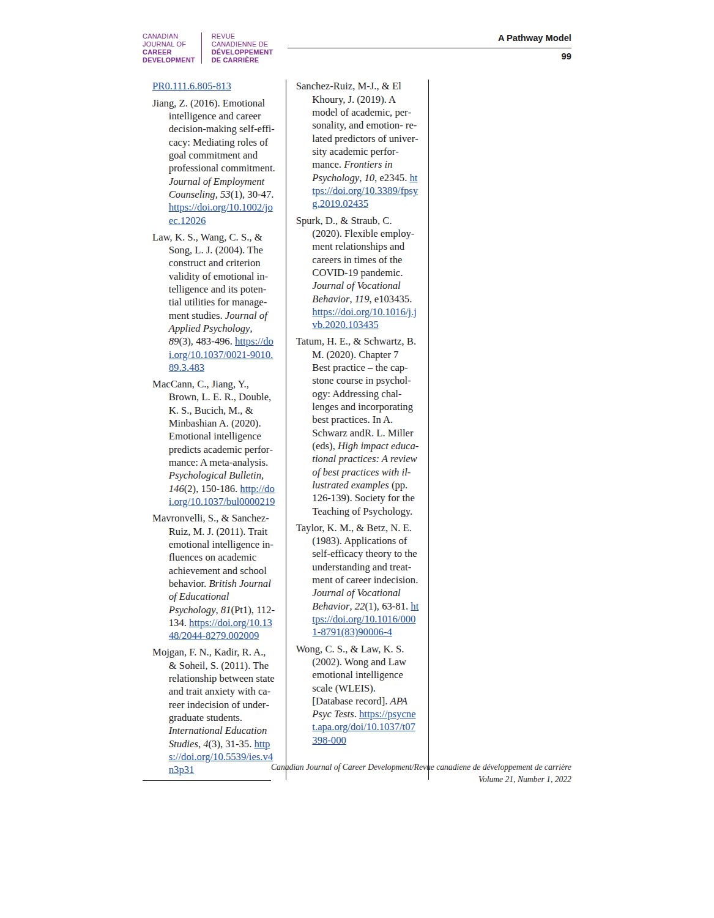CANADIAN
JOURNAL OF
CAREER
DEVELOPMENT
REVUE
CANADIENNE DE
DÉVELOPPEMENT
DE CARRIÈRE
A Pathway Model
99
PR0.111.6.805-813
Jiang, Z. (2016). Emotional intelligence and career decision-making self-efficacy: Mediating roles of goal commitment and professional commitment. Journal of Employment Counseling, 53(1), 30-47. https://doi.org/10.1002/joec.12026
Law, K. S., Wang, C. S., & Song, L. J. (2004). The construct and criterion validity of emotional intelligence and its potential utilities for management studies. Journal of Applied Psychology, 89(3), 483-496. https://doi.org/10.1037/0021-9010.89.3.483
MacCann, C., Jiang, Y., Brown, L. E. R., Double, K. S., Bucich, M., & Minbashian A. (2020). Emotional intelligence predicts academic performance: A meta-analysis. Psychological Bulletin, 146(2), 150-186. http://doi.org/10.1037/bul0000219
Mavronvelli, S., & Sanchez-Ruiz, M. J. (2011). Trait emotional intelligence influences on academic achievement and school behavior. British Journal of Educational Psychology, 81(Pt1), 112-134. https://doi.org/10.1348/2044-8279.002009
Mojgan, F. N., Kadir, R. A., & Soheil, S. (2011). The relationship between state and trait anxiety with career indecision of undergraduate students. International Education Studies, 4(3), 31-35. https://doi.org/10.5539/ies.v4n3p31
Sanchez-Ruiz, M-J., & El Khoury, J. (2019). A model of academic, personality, and emotion- related predictors of university academic performance. Frontiers in Psychology, 10, e2345. https://doi.org/10.3389/fpsyg.2019.02435
Spurk, D., & Straub, C. (2020). Flexible employment relationships and careers in times of the COVID-19 pandemic. Journal of Vocational Behavior, 119, e103435. https://doi.org/10.1016/j.jvb.2020.103435
Tatum, H. E., & Schwartz, B. M. (2020). Chapter 7 Best practice – the capstone course in psychology: Addressing challenges and incorporating best practices. In A. Schwarz andR. L. Miller (eds), High impact educational practices: A review of best practices with illustrated examples (pp. 126-139). Society for the Teaching of Psychology.
Taylor, K. M., & Betz, N. E. (1983). Applications of self-efficacy theory to the understanding and treatment of career indecision. Journal of Vocational Behavior, 22(1), 63-81. https://doi.org/10.1016/0001-8791(83)90006-4
Wong, C. S., & Law, K. S. (2002). Wong and Law emotional intelligence scale (WLEIS). [Database record]. APA Psyc Tests. https://psycnet.apa.org/doi/10.1037/t07398-000
Canadian Journal of Career Development/Revue canadiene de développement de carrière
Volume 21, Number 1, 2022